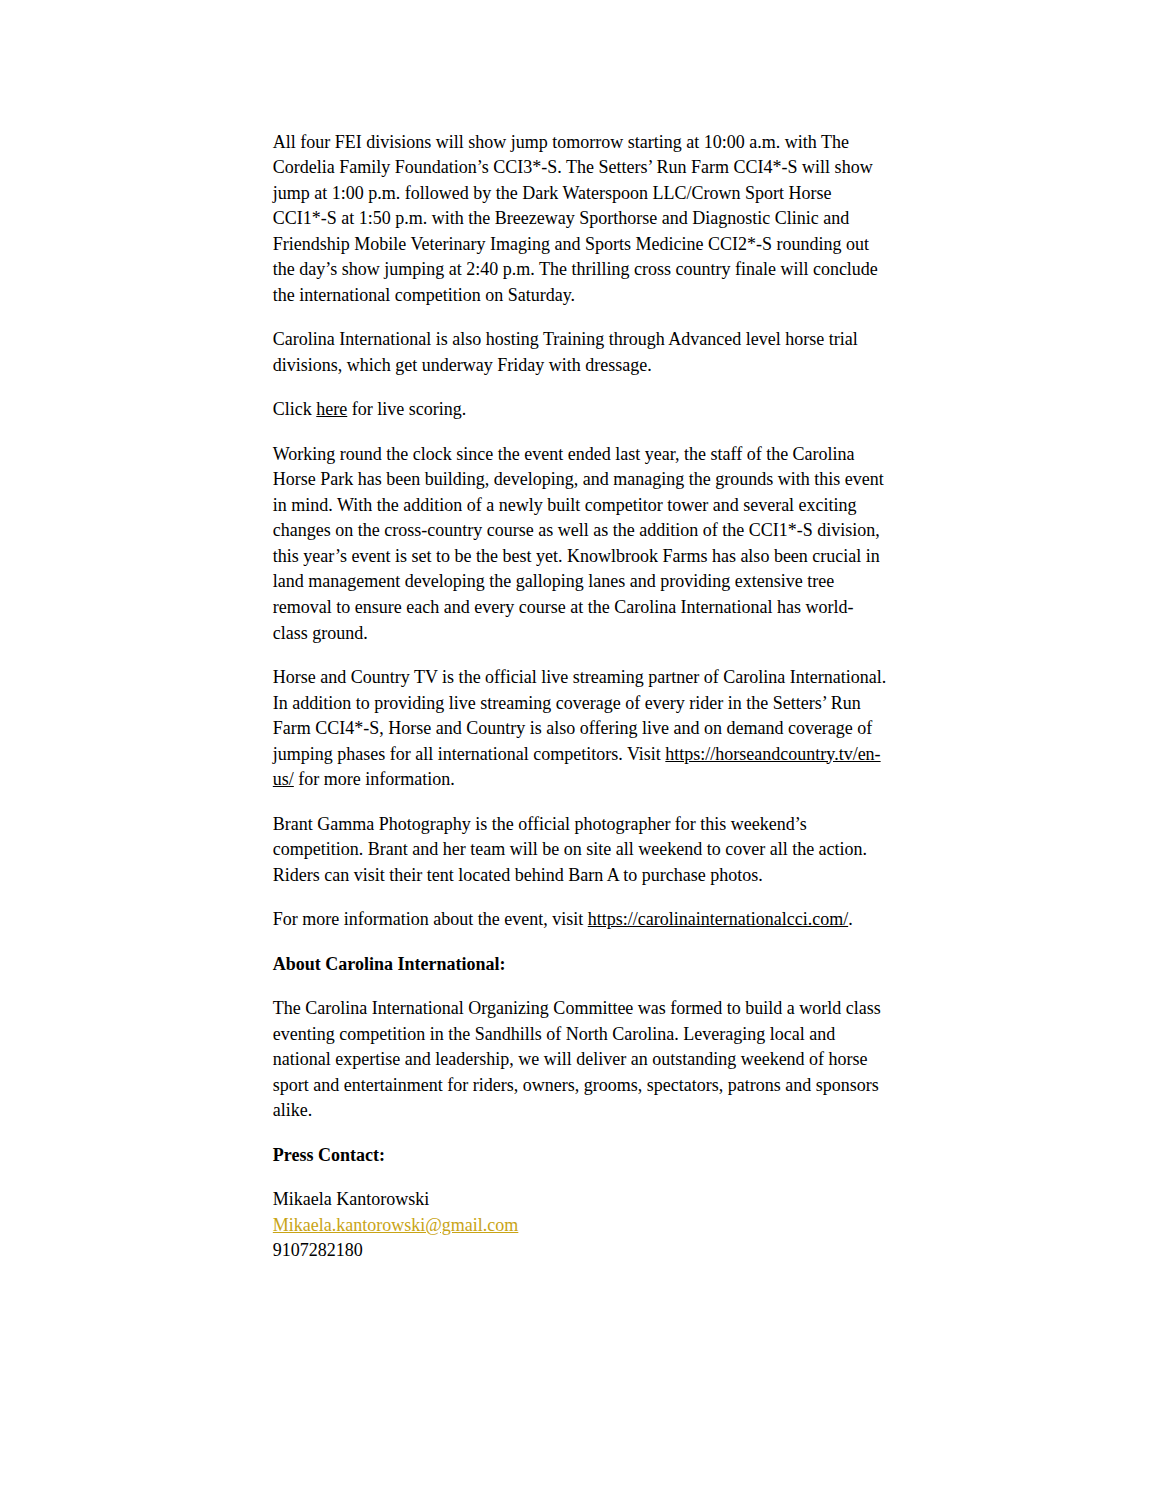All four FEI divisions will show jump tomorrow starting at 10:00 a.m. with The Cordelia Family Foundation’s CCI3*-S. The Setters’ Run Farm CCI4*-S will show jump at 1:00 p.m. followed by the Dark Waterspoon LLC/Crown Sport Horse CCI1*-S at 1:50 p.m. with the Breezeway Sporthorse and Diagnostic Clinic and Friendship Mobile Veterinary Imaging and Sports Medicine CCI2*-S rounding out the day’s show jumping at 2:40 p.m. The thrilling cross country finale will conclude the international competition on Saturday.
Carolina International is also hosting Training through Advanced level horse trial divisions, which get underway Friday with dressage.
Click here for live scoring.
Working round the clock since the event ended last year, the staff of the Carolina Horse Park has been building, developing, and managing the grounds with this event in mind. With the addition of a newly built competitor tower and several exciting changes on the cross-country course as well as the addition of the CCI1*-S division, this year’s event is set to be the best yet. Knowlbrook Farms has also been crucial in land management developing the galloping lanes and providing extensive tree removal to ensure each and every course at the Carolina International has world-class ground.
Horse and Country TV is the official live streaming partner of Carolina International. In addition to providing live streaming coverage of every rider in the Setters’ Run Farm CCI4*-S, Horse and Country is also offering live and on demand coverage of jumping phases for all international competitors. Visit https://horseandcountry.tv/en-us/ for more information.
Brant Gamma Photography is the official photographer for this weekend’s competition. Brant and her team will be on site all weekend to cover all the action. Riders can visit their tent located behind Barn A to purchase photos.
For more information about the event, visit https://carolinainternationalcci.com/.
About Carolina International:
The Carolina International Organizing Committee was formed to build a world class eventing competition in the Sandhills of North Carolina. Leveraging local and national expertise and leadership, we will deliver an outstanding weekend of horse sport and entertainment for riders, owners, grooms, spectators, patrons and sponsors alike.
Press Contact:
Mikaela Kantorowski
Mikaela.kantorowski@gmail.com
9107282180